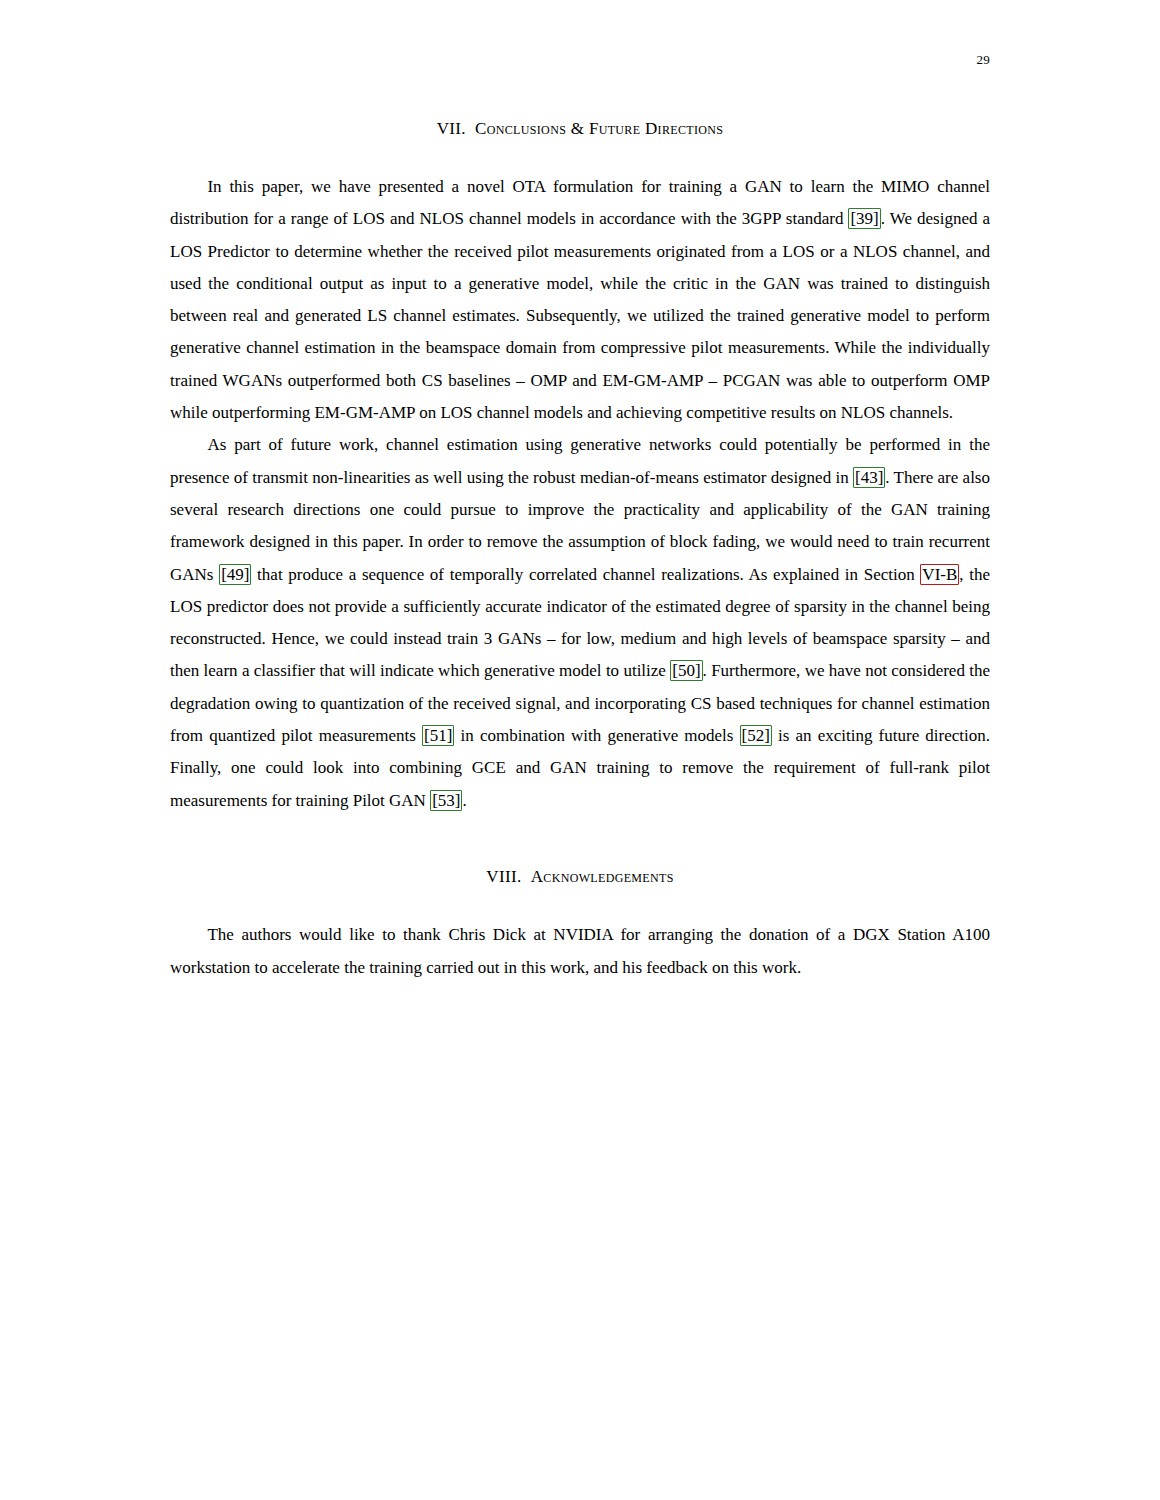29
VII. Conclusions & Future Directions
In this paper, we have presented a novel OTA formulation for training a GAN to learn the MIMO channel distribution for a range of LOS and NLOS channel models in accordance with the 3GPP standard [39]. We designed a LOS Predictor to determine whether the received pilot measurements originated from a LOS or a NLOS channel, and used the conditional output as input to a generative model, while the critic in the GAN was trained to distinguish between real and generated LS channel estimates. Subsequently, we utilized the trained generative model to perform generative channel estimation in the beamspace domain from compressive pilot measurements. While the individually trained WGANs outperformed both CS baselines – OMP and EM-GM-AMP – PCGAN was able to outperform OMP while outperforming EM-GM-AMP on LOS channel models and achieving competitive results on NLOS channels.
As part of future work, channel estimation using generative networks could potentially be performed in the presence of transmit non-linearities as well using the robust median-of-means estimator designed in [43]. There are also several research directions one could pursue to improve the practicality and applicability of the GAN training framework designed in this paper. In order to remove the assumption of block fading, we would need to train recurrent GANs [49] that produce a sequence of temporally correlated channel realizations. As explained in Section VI-B, the LOS predictor does not provide a sufficiently accurate indicator of the estimated degree of sparsity in the channel being reconstructed. Hence, we could instead train 3 GANs – for low, medium and high levels of beamspace sparsity – and then learn a classifier that will indicate which generative model to utilize [50]. Furthermore, we have not considered the degradation owing to quantization of the received signal, and incorporating CS based techniques for channel estimation from quantized pilot measurements [51] in combination with generative models [52] is an exciting future direction. Finally, one could look into combining GCE and GAN training to remove the requirement of full-rank pilot measurements for training Pilot GAN [53].
VIII. Acknowledgements
The authors would like to thank Chris Dick at NVIDIA for arranging the donation of a DGX Station A100 workstation to accelerate the training carried out in this work, and his feedback on this work.